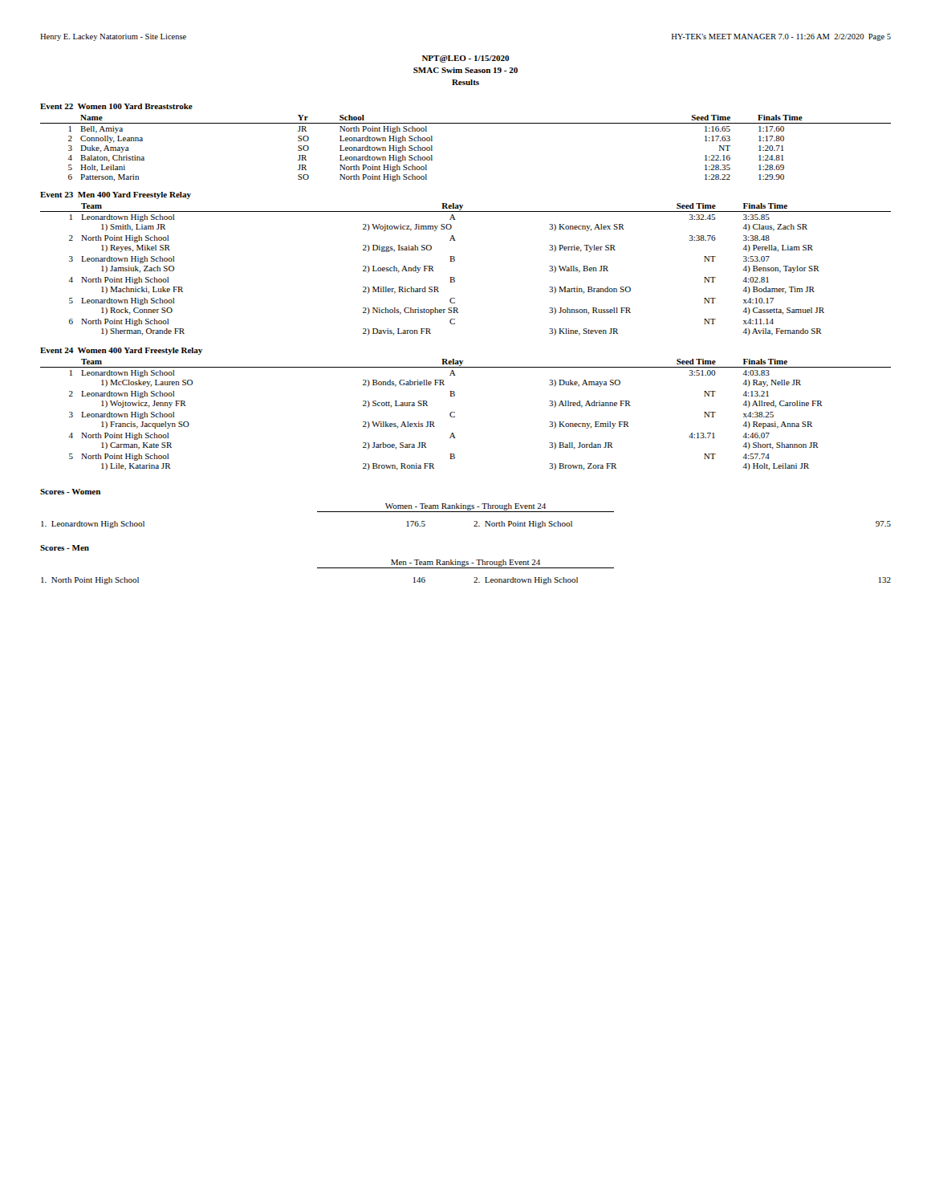Henry E. Lackey Natatorium - Site License
HY-TEK's MEET MANAGER 7.0 - 11:26 AM 2/2/2020 Page 5
NPT@LEO - 1/15/2020
SMAC Swim Season 19 - 20
Results
Event 22 Women 100 Yard Breaststroke
| | Name | Yr | School | Seed Time | Finals Time |
| --- | --- | --- | --- | --- | --- |
| 1 | Bell, Amiya | JR | North Point High School | 1:16.65 | 1:17.60 |
| 2 | Connolly, Leanna | SO | Leonardtown High School | 1:17.63 | 1:17.80 |
| 3 | Duke, Amaya | SO | Leonardtown High School | NT | 1:20.71 |
| 4 | Balaton, Christina | JR | Leonardtown High School | 1:22.16 | 1:24.81 |
| 5 | Holt, Leilani | JR | North Point High School | 1:28.35 | 1:28.69 |
| 6 | Patterson, Marin | SO | North Point High School | 1:28.22 | 1:29.90 |
Event 23 Men 400 Yard Freestyle Relay
| | Team | Relay | Seed Time | Finals Time |
| --- | --- | --- | --- | --- |
| 1 | Leonardtown High School | A | 3:32.45 | 3:35.85 |
| | 1) Smith, Liam JR | 2) Wojtowicz, Jimmy SO | 3) Konecny, Alex SR | 4) Claus, Zach SR |
| 2 | North Point High School | A | 3:38.76 | 3:38.48 |
| | 1) Reyes, Mikel SR | 2) Diggs, Isaiah SO | 3) Perrie, Tyler SR | 4) Perella, Liam SR |
| 3 | Leonardtown High School | B | NT | 3:53.07 |
| | 1) Jamsiuk, Zach SO | 2) Loesch, Andy FR | 3) Walls, Ben JR | 4) Benson, Taylor SR |
| 4 | North Point High School | B | NT | 4:02.81 |
| | 1) Machnicki, Luke FR | 2) Miller, Richard SR | 3) Martin, Brandon SO | 4) Bodamer, Tim JR |
| 5 | Leonardtown High School | C | NT | x4:10.17 |
| | 1) Rock, Conner SO | 2) Nichols, Christopher SR | 3) Johnson, Russell FR | 4) Cassetta, Samuel JR |
| 6 | North Point High School | C | NT | x4:11.14 |
| | 1) Sherman, Orande FR | 2) Davis, Laron FR | 3) Kline, Steven JR | 4) Avila, Fernando SR |
Event 24 Women 400 Yard Freestyle Relay
| | Team | Relay | Seed Time | Finals Time |
| --- | --- | --- | --- | --- |
| 1 | Leonardtown High School | A | 3:51.00 | 4:03.83 |
| | 1) McCloskey, Lauren SO | 2) Bonds, Gabrielle FR | 3) Duke, Amaya SO | 4) Ray, Nelle JR |
| 2 | Leonardtown High School | B | NT | 4:13.21 |
| | 1) Wojtowicz, Jenny FR | 2) Scott, Laura SR | 3) Allred, Adrianne FR | 4) Allred, Caroline FR |
| 3 | Leonardtown High School | C | NT | x4:38.25 |
| | 1) Francis, Jacquelyn SO | 2) Wilkes, Alexis JR | 3) Konecny, Emily FR | 4) Repasi, Anna SR |
| 4 | North Point High School | A | 4:13.71 | 4:46.07 |
| | 1) Carman, Kate SR | 2) Jarboe, Sara JR | 3) Ball, Jordan JR | 4) Short, Shannon JR |
| 5 | North Point High School | B | NT | 4:57.74 |
| | 1) Lile, Katarina JR | 2) Brown, Ronia FR | 3) Brown, Zora FR | 4) Holt, Leilani JR |
Scores - Women
Women - Team Rankings - Through Event 24
1. Leonardtown High School
176.5
2. North Point High School
97.5
Scores - Men
Men - Team Rankings - Through Event 24
1. North Point High School
146
2. Leonardtown High School
132